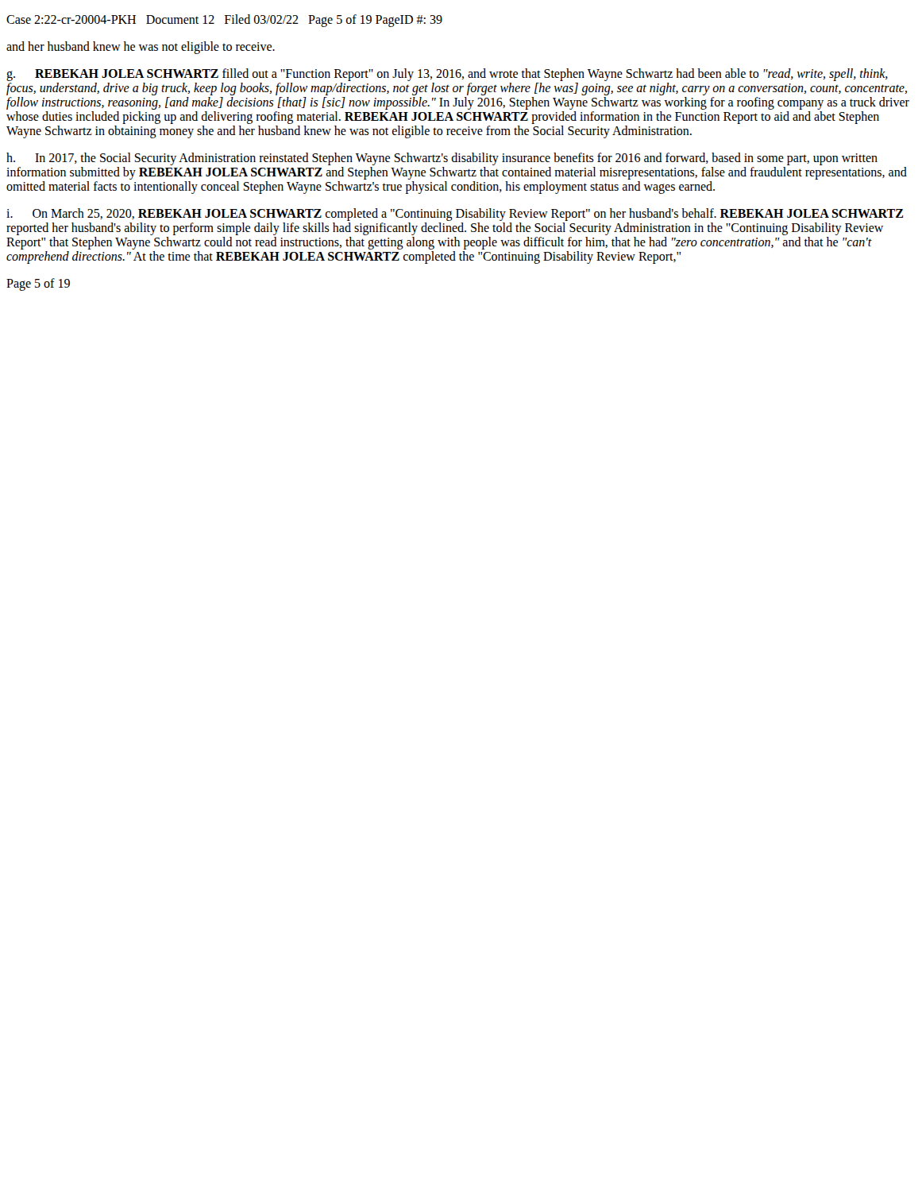Case 2:22-cr-20004-PKH Document 12 Filed 03/02/22 Page 5 of 19 PageID #: 39
and her husband knew he was not eligible to receive.
g. REBEKAH JOLEA SCHWARTZ filled out a "Function Report" on July 13, 2016, and wrote that Stephen Wayne Schwartz had been able to "read, write, spell, think, focus, understand, drive a big truck, keep log books, follow map/directions, not get lost or forget where [he was] going, see at night, carry on a conversation, count, concentrate, follow instructions, reasoning, [and make] decisions [that] is [sic] now impossible." In July 2016, Stephen Wayne Schwartz was working for a roofing company as a truck driver whose duties included picking up and delivering roofing material. REBEKAH JOLEA SCHWARTZ provided information in the Function Report to aid and abet Stephen Wayne Schwartz in obtaining money she and her husband knew he was not eligible to receive from the Social Security Administration.
h. In 2017, the Social Security Administration reinstated Stephen Wayne Schwartz's disability insurance benefits for 2016 and forward, based in some part, upon written information submitted by REBEKAH JOLEA SCHWARTZ and Stephen Wayne Schwartz that contained material misrepresentations, false and fraudulent representations, and omitted material facts to intentionally conceal Stephen Wayne Schwartz's true physical condition, his employment status and wages earned.
i. On March 25, 2020, REBEKAH JOLEA SCHWARTZ completed a "Continuing Disability Review Report" on her husband's behalf. REBEKAH JOLEA SCHWARTZ reported her husband's ability to perform simple daily life skills had significantly declined. She told the Social Security Administration in the "Continuing Disability Review Report" that Stephen Wayne Schwartz could not read instructions, that getting along with people was difficult for him, that he had "zero concentration," and that he "can't comprehend directions." At the time that REBEKAH JOLEA SCHWARTZ completed the "Continuing Disability Review Report,"
Page 5 of 19